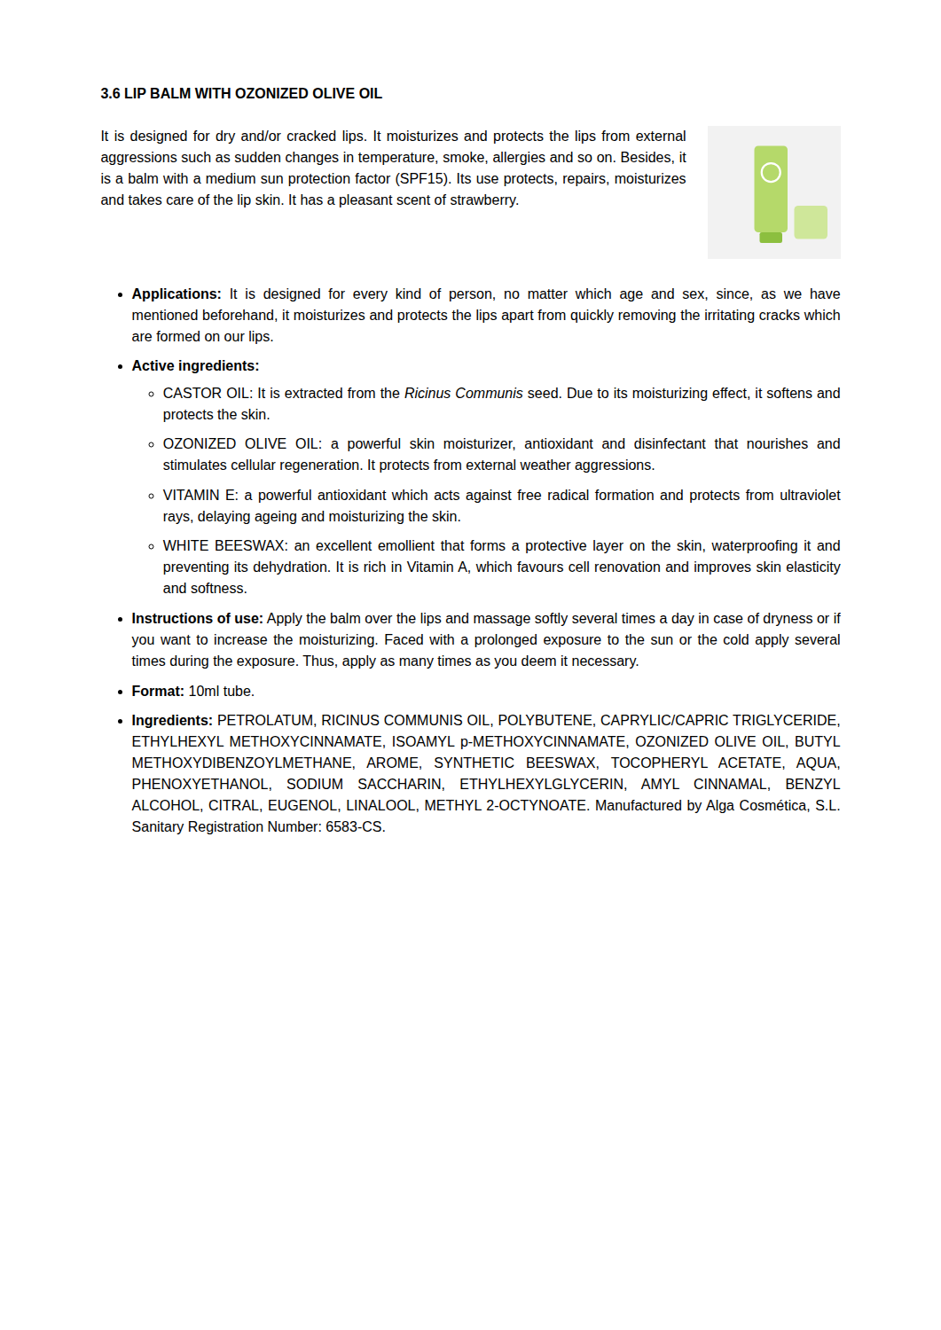3.6 LIP BALM WITH OZONIZED OLIVE OIL
It is designed for dry and/or cracked lips. It moisturizes and protects the lips from external aggressions such as sudden changes in temperature, smoke, allergies and so on. Besides, it is a balm with a medium sun protection factor (SPF15). Its use protects, repairs, moisturizes and takes care of the lip skin. It has a pleasant scent of strawberry.
Applications: It is designed for every kind of person, no matter which age and sex, since, as we have mentioned beforehand, it moisturizes and protects the lips apart from quickly removing the irritating cracks which are formed on our lips.
Active ingredients:
CASTOR OIL: It is extracted from the Ricinus Communis seed. Due to its moisturizing effect, it softens and protects the skin.
OZONIZED OLIVE OIL: a powerful skin moisturizer, antioxidant and disinfectant that nourishes and stimulates cellular regeneration. It protects from external weather aggressions.
VITAMIN E: a powerful antioxidant which acts against free radical formation and protects from ultraviolet rays, delaying ageing and moisturizing the skin.
WHITE BEESWAX: an excellent emollient that forms a protective layer on the skin, waterproofing it and preventing its dehydration. It is rich in Vitamin A, which favours cell renovation and improves skin elasticity and softness.
Instructions of use: Apply the balm over the lips and massage softly several times a day in case of dryness or if you want to increase the moisturizing. Faced with a prolonged exposure to the sun or the cold apply several times during the exposure. Thus, apply as many times as you deem it necessary.
Format: 10ml tube.
Ingredients: PETROLATUM, RICINUS COMMUNIS OIL, POLYBUTENE, CAPRYLIC/CAPRIC TRIGLYCERIDE, ETHYLHEXYL METHOXYCINNAMATE, ISOAMYL p-METHOXYCINNAMATE, OZONIZED OLIVE OIL, BUTYL METHOXYDIBENZOYLMETHANE, AROME, SYNTHETIC BEESWAX, TOCOPHERYL ACETATE, AQUA, PHENOXYETHANOL, SODIUM SACCHARIN, ETHYLHEXYLGLYCERIN, AMYL CINNAMAL, BENZYL ALCOHOL, CITRAL, EUGENOL, LINALOOL, METHYL 2-OCTYNOATE. Manufactured by Alga Cosmética, S.L. Sanitary Registration Number: 6583-CS.